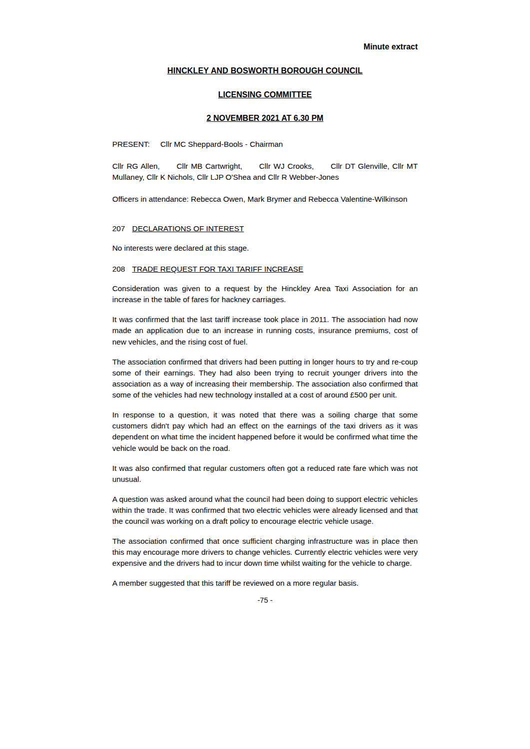Minute extract
HINCKLEY AND BOSWORTH BOROUGH COUNCIL
LICENSING COMMITTEE
2 NOVEMBER 2021 AT 6.30 PM
PRESENT: Cllr MC Sheppard-Bools - Chairman
Cllr RG Allen, Cllr MB Cartwright, Cllr WJ Crooks, Cllr DT Glenville, Cllr MT Mullaney, Cllr K Nichols, Cllr LJP O'Shea and Cllr R Webber-Jones
Officers in attendance: Rebecca Owen, Mark Brymer and Rebecca Valentine-Wilkinson
207 Declarations of Interest
No interests were declared at this stage.
208 Trade request for taxi tariff increase
Consideration was given to a request by the Hinckley Area Taxi Association for an increase in the table of fares for hackney carriages.
It was confirmed that the last tariff increase took place in 2011. The association had now made an application due to an increase in running costs, insurance premiums, cost of new vehicles, and the rising cost of fuel.
The association confirmed that drivers had been putting in longer hours to try and re-coup some of their earnings. They had also been trying to recruit younger drivers into the association as a way of increasing their membership. The association also confirmed that some of the vehicles had new technology installed at a cost of around £500 per unit.
In response to a question, it was noted that there was a soiling charge that some customers didn't pay which had an effect on the earnings of the taxi drivers as it was dependent on what time the incident happened before it would be confirmed what time the vehicle would be back on the road.
It was also confirmed that regular customers often got a reduced rate fare which was not unusual.
A question was asked around what the council had been doing to support electric vehicles within the trade. It was confirmed that two electric vehicles were already licensed and that the council was working on a draft policy to encourage electric vehicle usage.
The association confirmed that once sufficient charging infrastructure was in place then this may encourage more drivers to change vehicles. Currently electric vehicles were very expensive and the drivers had to incur down time whilst waiting for the vehicle to charge.
A member suggested that this tariff be reviewed on a more regular basis.
-75 -